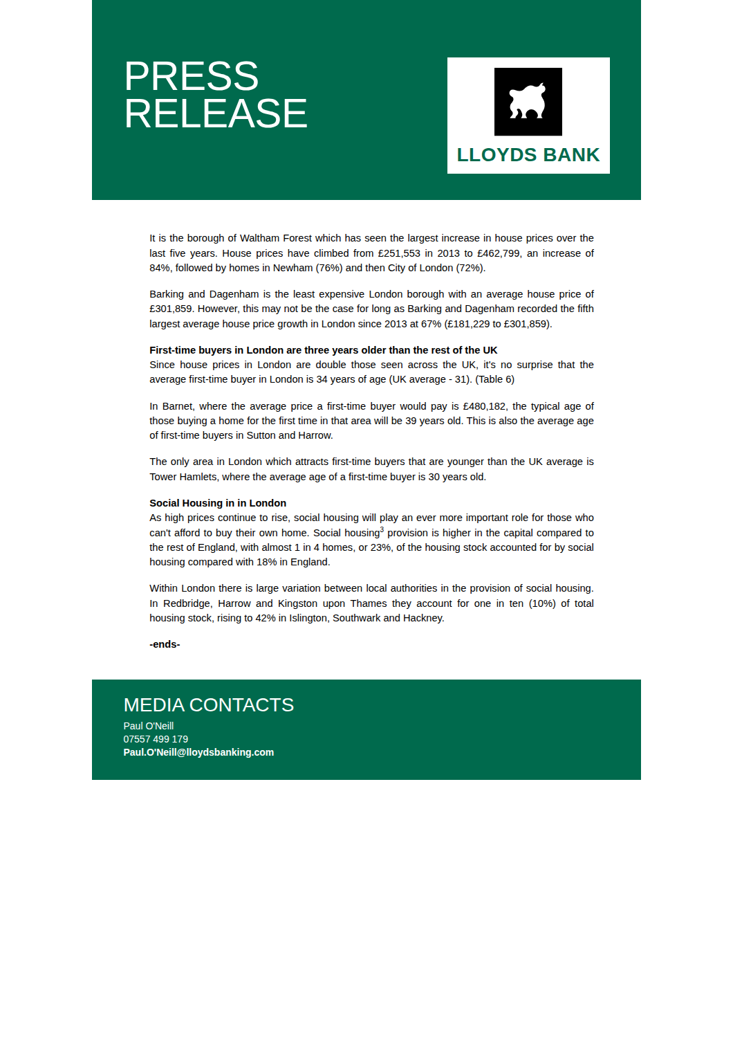Press
Release
LLOYDS BANK
It is the borough of Waltham Forest which has seen the largest increase in house prices over the last five years. House prices have climbed from £251,553 in 2013 to £462,799, an increase of 84%, followed by homes in Newham (76%) and then City of London (72%).
Barking and Dagenham is the least expensive London borough with an average house price of £301,859. However, this may not be the case for long as Barking and Dagenham recorded the fifth largest average house price growth in London since 2013 at 67% (£181,229 to £301,859).
First-time buyers in London are three years older than the rest of the UK
Since house prices in London are double those seen across the UK, it's no surprise that the average first-time buyer in London is 34 years of age (UK average - 31). (Table 6)
In Barnet, where the average price a first-time buyer would pay is £480,182, the typical age of those buying a home for the first time in that area will be 39 years old. This is also the average age of first-time buyers in Sutton and Harrow.
The only area in London which attracts first-time buyers that are younger than the UK average is Tower Hamlets, where the average age of a first-time buyer is 30 years old.
Social Housing in in London
As high prices continue to rise, social housing will play an ever more important role for those who can't afford to buy their own home. Social housing3 provision is higher in the capital compared to the rest of England, with almost 1 in 4 homes, or 23%, of the housing stock accounted for by social housing compared with 18% in England.
Within London there is large variation between local authorities in the provision of social housing. In Redbridge, Harrow and Kingston upon Thames they account for one in ten (10%) of total housing stock, rising to 42% in Islington, Southwark and Hackney.
-ends-
Media Contacts
Paul O'Neill
07557 499 179
Paul.O'Neill@lloydsbanking.com